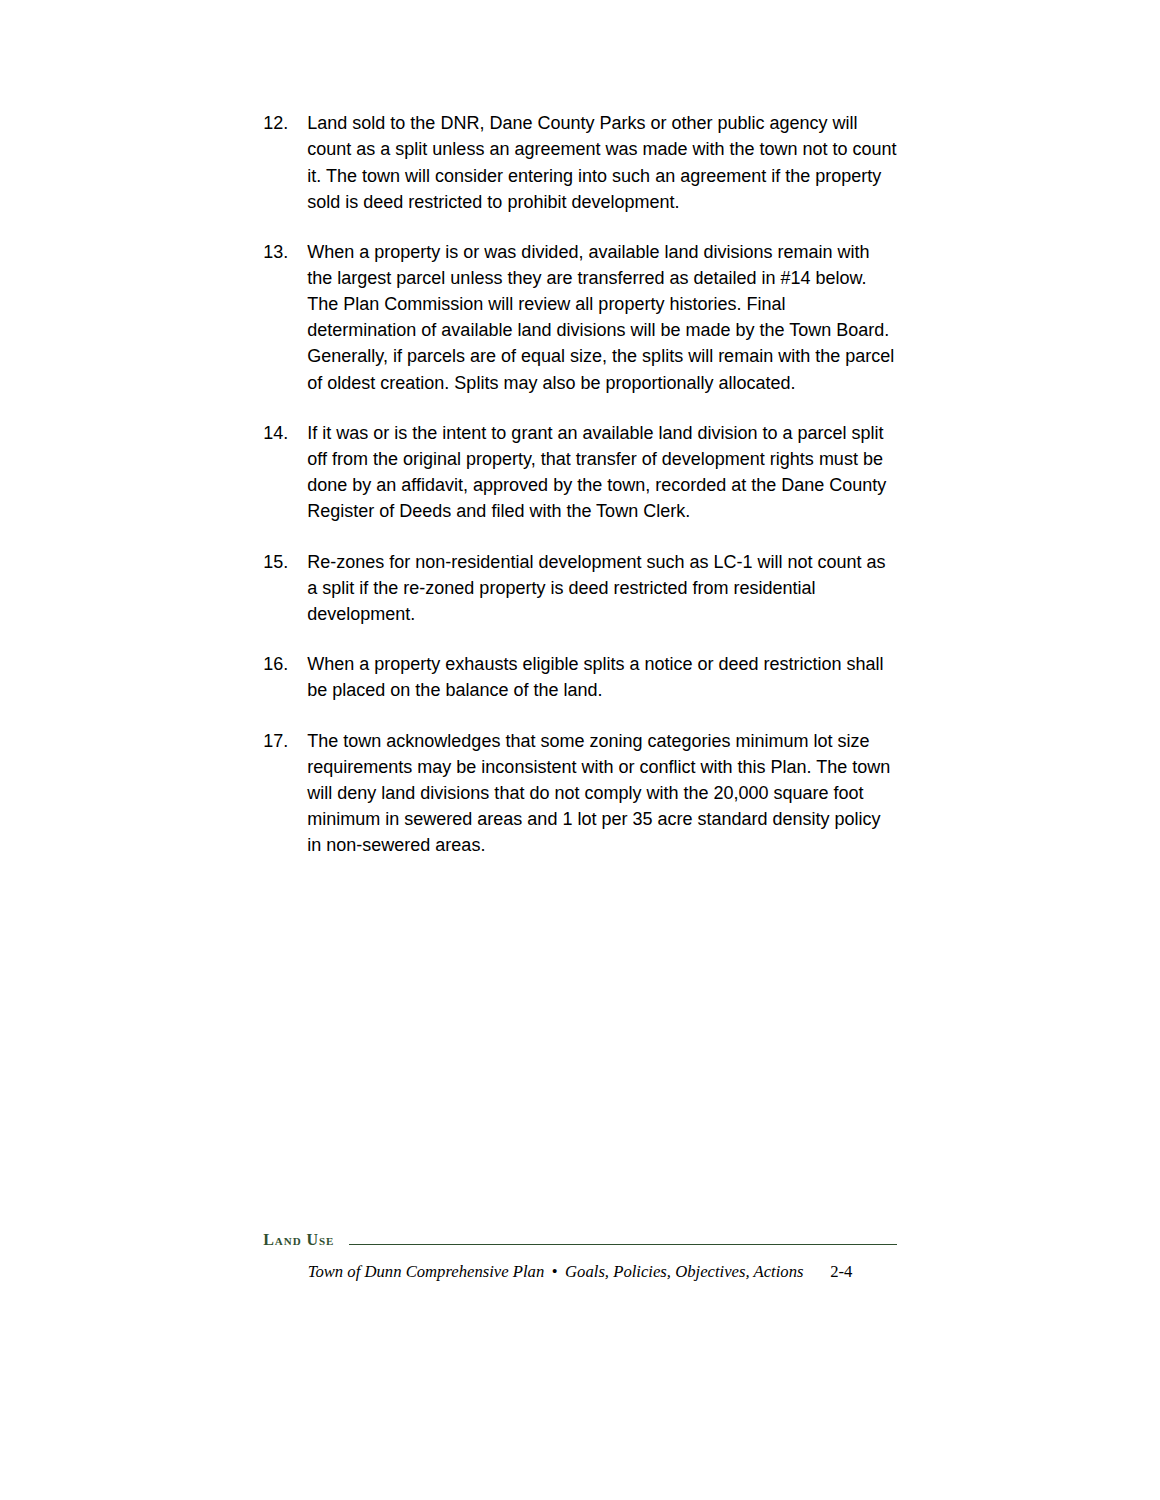12. Land sold to the DNR, Dane County Parks or other public agency will count as a split unless an agreement was made with the town not to count it. The town will consider entering into such an agreement if the property sold is deed restricted to prohibit development.
13. When a property is or was divided, available land divisions remain with the largest parcel unless they are transferred as detailed in #14 below. The Plan Commission will review all property histories. Final determination of available land divisions will be made by the Town Board. Generally, if parcels are of equal size, the splits will remain with the parcel of oldest creation. Splits may also be proportionally allocated.
14. If it was or is the intent to grant an available land division to a parcel split off from the original property, that transfer of development rights must be done by an affidavit, approved by the town, recorded at the Dane County Register of Deeds and filed with the Town Clerk.
15. Re-zones for non-residential development such as LC-1 will not count as a split if the re-zoned property is deed restricted from residential development.
16. When a property exhausts eligible splits a notice or deed restriction shall be placed on the balance of the land.
17. The town acknowledges that some zoning categories minimum lot size requirements may be inconsistent with or conflict with this Plan. The town will deny land divisions that do not comply with the 20,000 square foot minimum in sewered areas and 1 lot per 35 acre standard density policy in non-sewered areas.
Land Use
Town of Dunn Comprehensive Plan•Goals, Policies, Objectives, Actions2-4